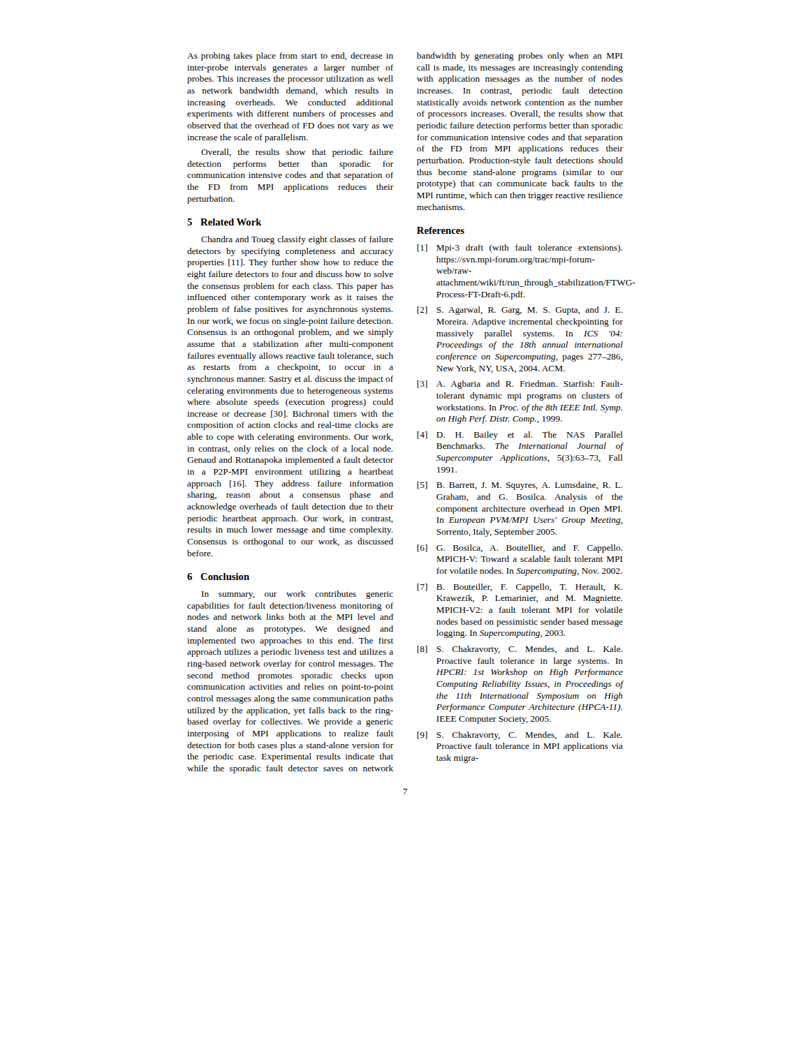As probing takes place from start to end, decrease in inter-probe intervals generates a larger number of probes. This increases the processor utilization as well as network bandwidth demand, which results in increasing overheads. We conducted additional experiments with different numbers of processes and observed that the overhead of FD does not vary as we increase the scale of parallelism.
Overall, the results show that periodic failure detection performs better than sporadic for communication intensive codes and that separation of the FD from MPI applications reduces their perturbation.
5 Related Work
Chandra and Toueg classify eight classes of failure detectors by specifying completeness and accuracy properties [11]. They further show how to reduce the eight failure detectors to four and discuss how to solve the consensus problem for each class. This paper has influenced other contemporary work as it raises the problem of false positives for asynchronous systems. In our work, we focus on single-point failure detection. Consensus is an orthogonal problem, and we simply assume that a stabilization after multi-component failures eventually allows reactive fault tolerance, such as restarts from a checkpoint, to occur in a synchronous manner. Sastry et al. discuss the impact of celerating environments due to heterogeneous systems where absolute speeds (execution progress) could increase or decrease [30]. Bichronal timers with the composition of action clocks and real-time clocks are able to cope with celerating environments. Our work, in contrast, only relies on the clock of a local node. Genaud and Rottanapoka implemented a fault detector in a P2P-MPI environment utilizing a heartbeat approach [16]. They address failure information sharing, reason about a consensus phase and acknowledge overheads of fault detection due to their periodic heartbeat approach. Our work, in contrast, results in much lower message and time complexity. Consensus is orthogonal to our work, as discussed before.
6 Conclusion
In summary, our work contributes generic capabilities for fault detection/liveness monitoring of nodes and network links both at the MPI level and stand alone as prototypes. We designed and implemented two approaches to this end. The first approach utilizes a periodic liveness test and utilizes a ring-based network overlay for control messages. The second method promotes sporadic checks upon communication activities and relies on point-to-point control messages along the same communication paths utilized by the application, yet falls back to the ring-based overlay for collectives. We provide a generic interposing of MPI applications to realize fault detection for both cases plus a stand-alone version for the periodic case. Experimental results indicate that while the sporadic fault detector saves on network bandwidth by generating probes only when an MPI call is made, its messages are increasingly contending with application messages as the number of nodes increases. In contrast, periodic fault detection statistically avoids network contention as the number of processors increases. Overall, the results show that periodic failure detection performs better than sporadic for communication intensive codes and that separation of the FD from MPI applications reduces their perturbation. Production-style fault detections should thus become stand-alone programs (similar to our prototype) that can communicate back faults to the MPI runtime, which can then trigger reactive resilience mechanisms.
References
Mpi-3 draft (with fault tolerance extensions). https://svn.mpi-forum.org/trac/mpi-forum-web/raw-attachment/wiki/ft/run_through_stabilization/FTWG-Process-FT-Draft-6.pdf.
S. Agarwal, R. Garg, M. S. Gupta, and J. E. Moreira. Adaptive incremental checkpointing for massively parallel systems. In ICS '04: Proceedings of the 18th annual international conference on Supercomputing, pages 277–286, New York, NY, USA, 2004. ACM.
A. Agbaria and R. Friedman. Starfish: Fault-tolerant dynamic mpi programs on clusters of workstations. In Proc. of the 8th IEEE Intl. Symp. on High Perf. Distr. Comp., 1999.
D. H. Bailey et al. The NAS Parallel Benchmarks. The International Journal of Supercomputer Applications, 5(3):63–73, Fall 1991.
B. Barrett, J. M. Squyres, A. Lumsdaine, R. L. Graham, and G. Bosilca. Analysis of the component architecture overhead in Open MPI. In European PVM/MPI Users' Group Meeting, Sorrento, Italy, September 2005.
G. Bosilca, A. Boutellier, and F. Cappello. MPICH-V: Toward a scalable fault tolerant MPI for volatile nodes. In Supercomputing, Nov. 2002.
B. Bouteiller, F. Cappello, T. Herault, K. Krawezik, P. Lemarinier, and M. Magniette. MPICH-V2: a fault tolerant MPI for volatile nodes based on pessimistic sender based message logging. In Supercomputing, 2003.
S. Chakravorty, C. Mendes, and L. Kale. Proactive fault tolerance in large systems. In HPCRI: 1st Workshop on High Performance Computing Reliability Issues, in Proceedings of the 11th International Symposium on High Performance Computer Architecture (HPCA-11). IEEE Computer Society, 2005.
S. Chakravorty, C. Mendes, and L. Kale. Proactive fault tolerance in MPI applications via task migra-
7